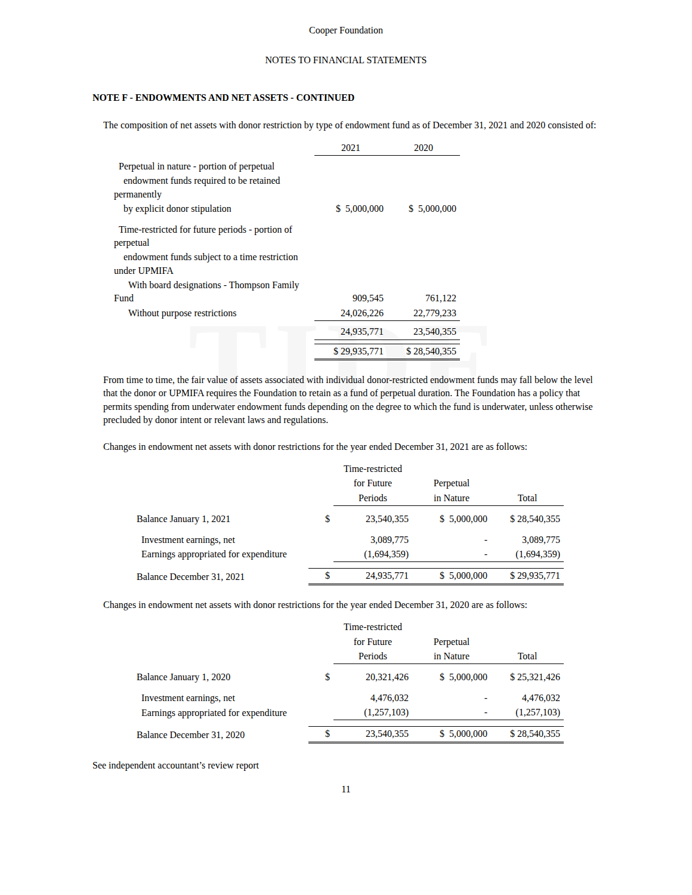TIDE
Cooper Foundation
NOTES TO FINANCIAL STATEMENTS
NOTE F - ENDOWMENTS AND NET ASSETS - CONTINUED
The composition of net assets with donor restriction by type of endowment fund as of December 31, 2021 and 2020 consisted of:
| | 2021 | 2020 |
| Perpetual in nature - portion of perpetual | | |
| endowment funds required to be retained permanently | | |
| by explicit donor stipulation | $ 5,000,000 | $ 5,000,000 |
| Time-restricted for future periods - portion of perpetual | | |
| endowment funds subject to a time restriction under UPMIFA | | |
| With board designations - Thompson Family Fund | 909,545 | 761,122 |
| Without purpose restrictions | 24,026,226 | 22,779,233 |
| | 24,935,771 | 23,540,355 |
| | $ 29,935,771 | $ 28,540,355 |
From time to time, the fair value of assets associated with individual donor-restricted endowment funds may fall below the level that the donor or UPMIFA requires the Foundation to retain as a fund of perpetual duration. The Foundation has a policy that permits spending from underwater endowment funds depending on the degree to which the fund is underwater, unless otherwise precluded by donor intent or relevant laws and regulations.
Changes in endowment net assets with donor restrictions for the year ended December 31, 2021 are as follows:
| | | Time-restricted | | |
| | | for Future | Perpetual | |
| | | Periods | in Nature | Total |
| Balance January 1, 2021 | $ | 23,540,355 | $ 5,000,000 | $ 28,540,355 |
| Investment earnings, net | | 3,089,775 | - | 3,089,775 |
| Earnings appropriated for expenditure | | (1,694,359) | - | (1,694,359) |
| Balance December 31, 2021 | $ | 24,935,771 | $ 5,000,000 | $ 29,935,771 |
Changes in endowment net assets with donor restrictions for the year ended December 31, 2020 are as follows:
| | | Time-restricted | | |
| | | for Future | Perpetual | |
| | | Periods | in Nature | Total |
| Balance January 1, 2020 | $ | 20,321,426 | $ 5,000,000 | $ 25,321,426 |
| Investment earnings, net | | 4,476,032 | - | 4,476,032 |
| Earnings appropriated for expenditure | | (1,257,103) | - | (1,257,103) |
| Balance December 31, 2020 | $ | 23,540,355 | $ 5,000,000 | $ 28,540,355 |
See independent accountant’s review report
11